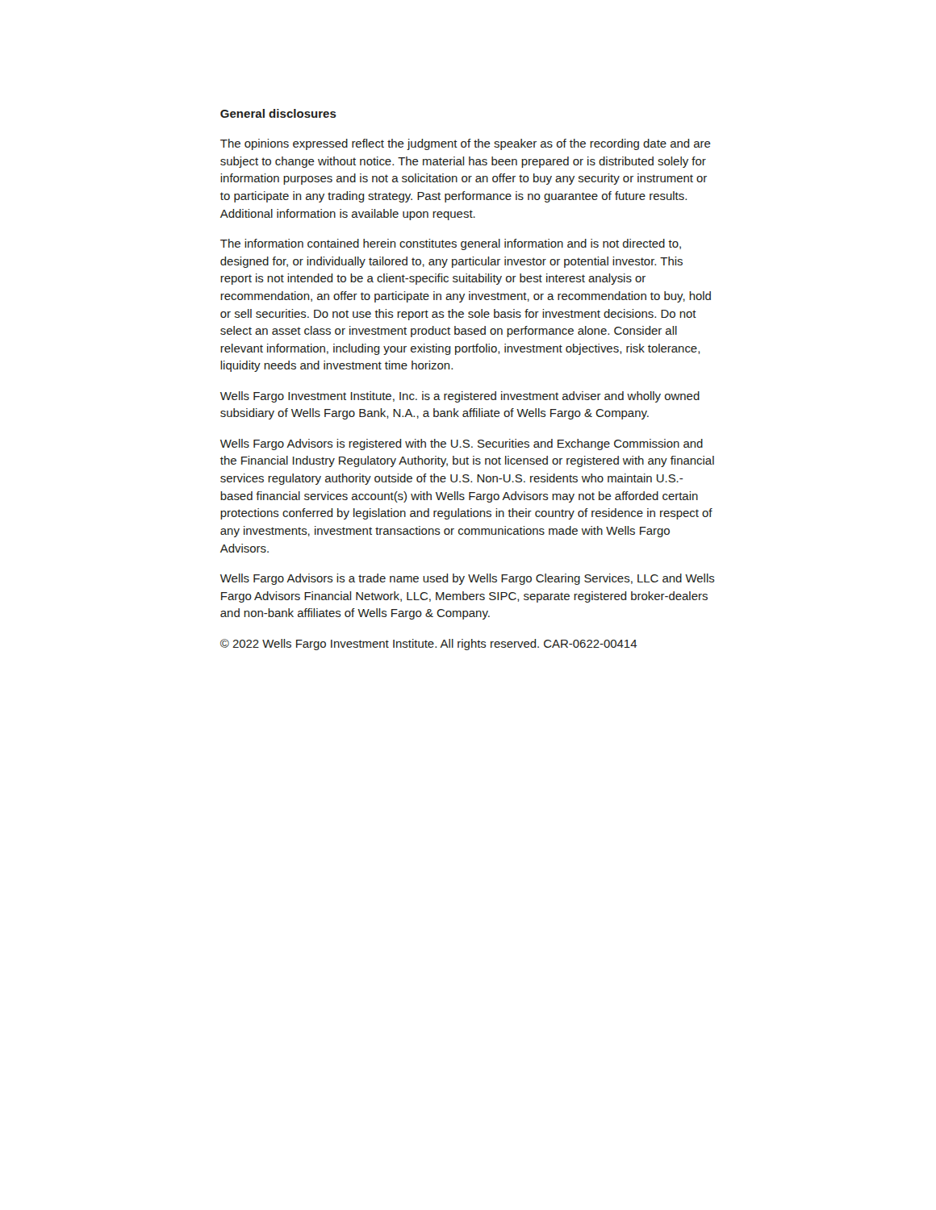General disclosures
The opinions expressed reflect the judgment of the speaker as of the recording date and are subject to change without notice. The material has been prepared or is distributed solely for information purposes and is not a solicitation or an offer to buy any security or instrument or to participate in any trading strategy. Past performance is no guarantee of future results. Additional information is available upon request.
The information contained herein constitutes general information and is not directed to, designed for, or individually tailored to, any particular investor or potential investor. This report is not intended to be a client-specific suitability or best interest analysis or recommendation, an offer to participate in any investment, or a recommendation to buy, hold or sell securities. Do not use this report as the sole basis for investment decisions. Do not select an asset class or investment product based on performance alone. Consider all relevant information, including your existing portfolio, investment objectives, risk tolerance, liquidity needs and investment time horizon.
Wells Fargo Investment Institute, Inc. is a registered investment adviser and wholly owned subsidiary of Wells Fargo Bank, N.A., a bank affiliate of Wells Fargo & Company.
Wells Fargo Advisors is registered with the U.S. Securities and Exchange Commission and the Financial Industry Regulatory Authority, but is not licensed or registered with any financial services regulatory authority outside of the U.S. Non-U.S. residents who maintain U.S.-based financial services account(s) with Wells Fargo Advisors may not be afforded certain protections conferred by legislation and regulations in their country of residence in respect of any investments, investment transactions or communications made with Wells Fargo Advisors.
Wells Fargo Advisors is a trade name used by Wells Fargo Clearing Services, LLC and Wells Fargo Advisors Financial Network, LLC, Members SIPC, separate registered broker-dealers and non-bank affiliates of Wells Fargo & Company.
© 2022 Wells Fargo Investment Institute. All rights reserved. CAR-0622-00414